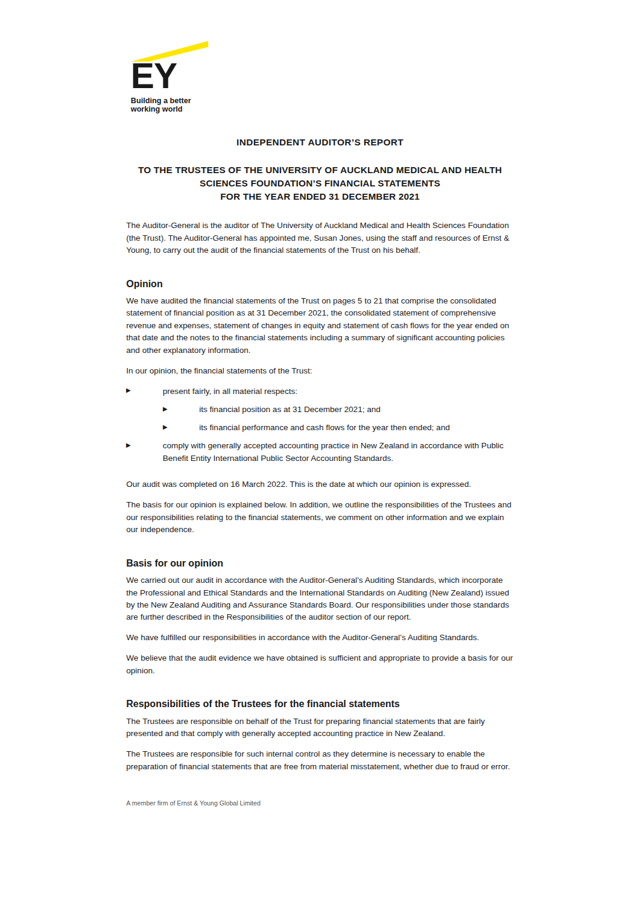EY
Building a better
working world
INDEPENDENT AUDITOR’S REPORT
TO THE TRUSTEES OF THE UNIVERSITY OF AUCKLAND MEDICAL AND HEALTH
SCIENCES FOUNDATION’S FINANCIAL STATEMENTS
FOR THE YEAR ENDED 31 DECEMBER 2021
The Auditor-General is the auditor of The University of Auckland Medical and Health Sciences Foundation (the Trust). The Auditor-General has appointed me, Susan Jones, using the staff and resources of Ernst & Young, to carry out the audit of the financial statements of the Trust on his behalf.
Opinion
We have audited the financial statements of the Trust on pages 5 to 21 that comprise the consolidated statement of financial position as at 31 December 2021, the consolidated statement of comprehensive revenue and expenses, statement of changes in equity and statement of cash flows for the year ended on that date and the notes to the financial statements including a summary of significant accounting policies and other explanatory information.
In our opinion, the financial statements of the Trust:
present fairly, in all material respects:
its financial position as at 31 December 2021; and
its financial performance and cash flows for the year then ended; and
comply with generally accepted accounting practice in New Zealand in accordance with Public Benefit Entity International Public Sector Accounting Standards.
Our audit was completed on 16 March 2022. This is the date at which our opinion is expressed.
The basis for our opinion is explained below. In addition, we outline the responsibilities of the Trustees and our responsibilities relating to the financial statements, we comment on other information and we explain our independence.
Basis for our opinion
We carried out our audit in accordance with the Auditor-General’s Auditing Standards, which incorporate the Professional and Ethical Standards and the International Standards on Auditing (New Zealand) issued by the New Zealand Auditing and Assurance Standards Board. Our responsibilities under those standards are further described in the Responsibilities of the auditor section of our report.
We have fulfilled our responsibilities in accordance with the Auditor-General’s Auditing Standards.
We believe that the audit evidence we have obtained is sufficient and appropriate to provide a basis for our opinion.
Responsibilities of the Trustees for the financial statements
The Trustees are responsible on behalf of the Trust for preparing financial statements that are fairly presented and that comply with generally accepted accounting practice in New Zealand.
The Trustees are responsible for such internal control as they determine is necessary to enable the preparation of financial statements that are free from material misstatement, whether due to fraud or error.
A member firm of Ernst & Young Global Limited